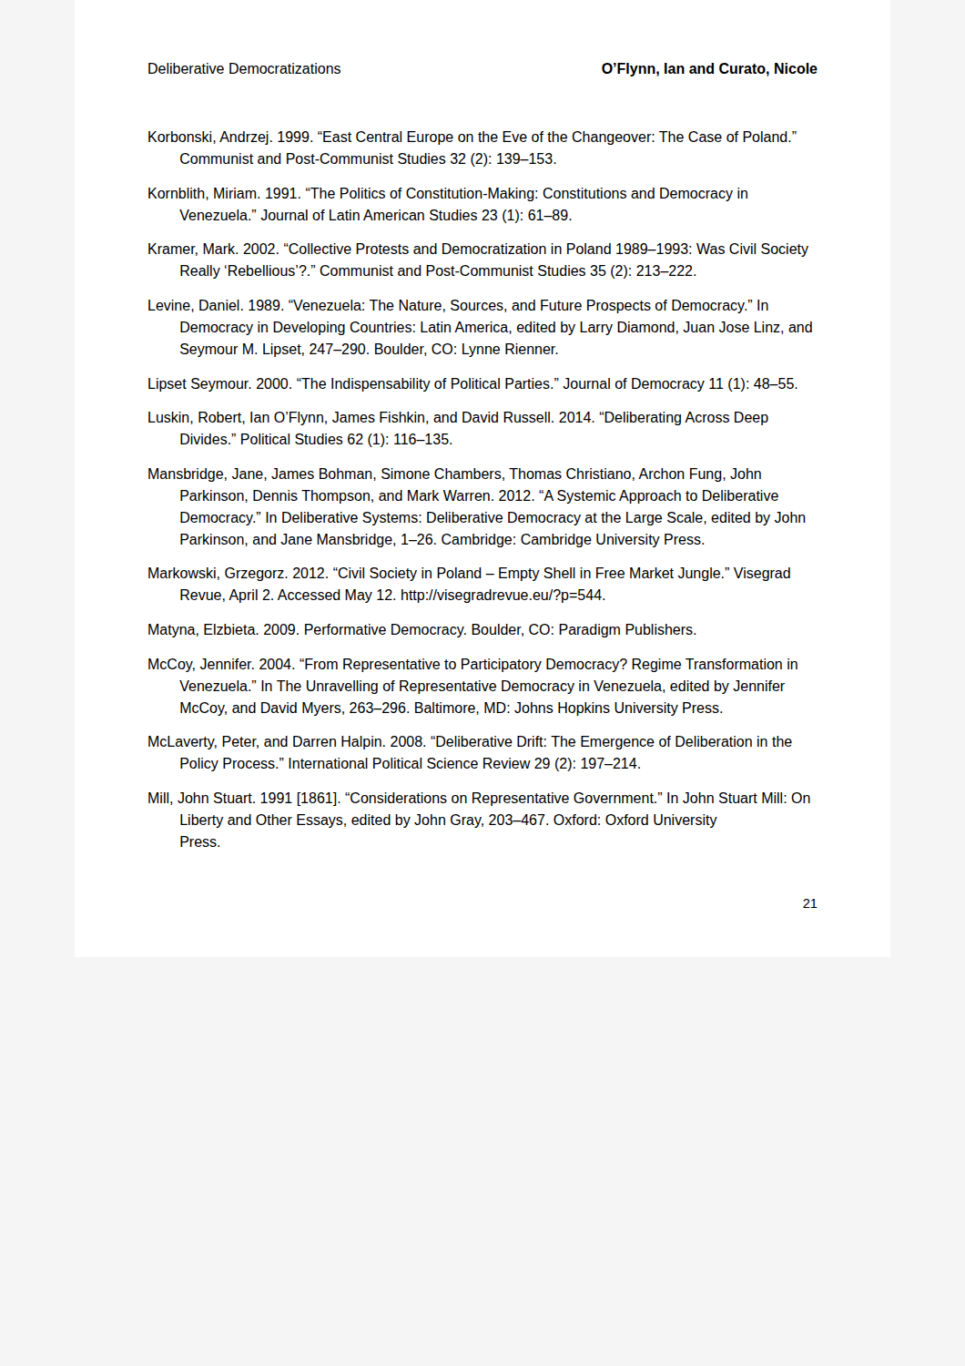Deliberative Democratizations O’Flynn, Ian and Curato, Nicole
Korbonski, Andrzej. 1999. “East Central Europe on the Eve of the Changeover: The Case of Poland.” Communist and Post-Communist Studies 32 (2): 139–153.
Kornblith, Miriam. 1991. “The Politics of Constitution-Making: Constitutions and Democracy in Venezuela.” Journal of Latin American Studies 23 (1): 61–89.
Kramer, Mark. 2002. “Collective Protests and Democratization in Poland 1989–1993: Was Civil Society Really ‘Rebellious’?.” Communist and Post-Communist Studies 35 (2): 213–222.
Levine, Daniel. 1989. “Venezuela: The Nature, Sources, and Future Prospects of Democracy.” In Democracy in Developing Countries: Latin America, edited by Larry Diamond, Juan Jose Linz, and Seymour M. Lipset, 247–290. Boulder, CO: Lynne Rienner.
Lipset Seymour. 2000. “The Indispensability of Political Parties.” Journal of Democracy 11 (1): 48–55.
Luskin, Robert, Ian O’Flynn, James Fishkin, and David Russell. 2014. “Deliberating Across Deep Divides.” Political Studies 62 (1): 116–135.
Mansbridge, Jane, James Bohman, Simone Chambers, Thomas Christiano, Archon Fung, John Parkinson, Dennis Thompson, and Mark Warren. 2012. “A Systemic Approach to Deliberative Democracy.” In Deliberative Systems: Deliberative Democracy at the Large Scale, edited by John Parkinson, and Jane Mansbridge, 1–26. Cambridge: Cambridge University Press.
Markowski, Grzegorz. 2012. “Civil Society in Poland – Empty Shell in Free Market Jungle.” Visegrad Revue, April 2. Accessed May 12. http://visegradrevue.eu/?p=544.
Matyna, Elzbieta. 2009. Performative Democracy. Boulder, CO: Paradigm Publishers.
McCoy, Jennifer. 2004. “From Representative to Participatory Democracy? Regime Transformation in Venezuela.” In The Unravelling of Representative Democracy in Venezuela, edited by Jennifer McCoy, and David Myers, 263–296. Baltimore, MD: Johns Hopkins University Press.
McLaverty, Peter, and Darren Halpin. 2008. “Deliberative Drift: The Emergence of Deliberation in the Policy Process.” International Political Science Review 29 (2): 197–214.
Mill, John Stuart. 1991 [1861]. “Considerations on Representative Government.” In John Stuart Mill: On Liberty and Other Essays, edited by John Gray, 203–467. Oxford: Oxford University
Press.
21